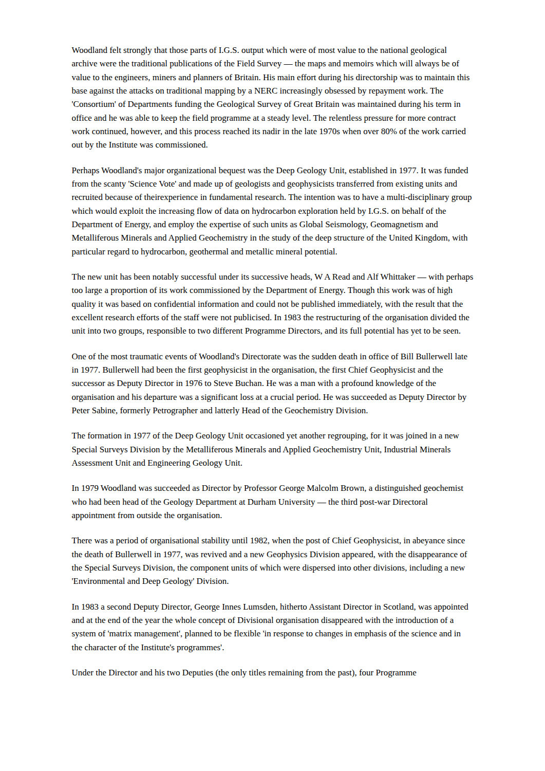Woodland felt strongly that those parts of I.G.S. output which were of most value to the national geological archive were the traditional publications of the Field Survey — the maps and memoirs which will always be of value to the engineers, miners and planners of Britain. His main effort during his directorship was to maintain this base against the attacks on traditional mapping by a NERC increasingly obsessed by repayment work. The 'Consortium' of Departments funding the Geological Survey of Great Britain was maintained during his term in office and he was able to keep the field programme at a steady level. The relentless pressure for more contract work continued, however, and this process reached its nadir in the late 1970s when over 80% of the work carried out by the Institute was commissioned.
Perhaps Woodland's major organizational bequest was the Deep Geology Unit, established in 1977. It was funded from the scanty 'Science Vote' and made up of geologists and geophysicists transferred from existing units and recruited because of theirexperience in fundamental research. The intention was to have a multi-disciplinary group which would exploit the increasing flow of data on hydrocarbon exploration held by I.G.S. on behalf of the Department of Energy, and employ the expertise of such units as Global Seismology, Geomagnetism and Metalliferous Minerals and Applied Geochemistry in the study of the deep structure of the United Kingdom, with particular regard to hydrocarbon, geothermal and metallic mineral potential.
The new unit has been notably successful under its successive heads, W A Read and Alf Whittaker — with perhaps too large a proportion of its work commissioned by the Department of Energy. Though this work was of high quality it was based on confidential information and could not be published immediately, with the result that the excellent research efforts of the staff were not publicised. In 1983 the restructuring of the organisation divided the unit into two groups, responsible to two different Programme Directors, and its full potential has yet to be seen.
One of the most traumatic events of Woodland's Directorate was the sudden death in office of Bill Bullerwell late in 1977. Bullerwell had been the first geophysicist in the organisation, the first Chief Geophysicist and the successor as Deputy Director in 1976 to Steve Buchan. He was a man with a profound knowledge of the organisation and his departure was a significant loss at a crucial period. He was succeeded as Deputy Director by Peter Sabine, formerly Petrographer and latterly Head of the Geochemistry Division.
The formation in 1977 of the Deep Geology Unit occasioned yet another regrouping, for it was joined in a new Special Surveys Division by the Metalliferous Minerals and Applied Geochemistry Unit, Industrial Minerals Assessment Unit and Engineering Geology Unit.
In 1979 Woodland was succeeded as Director by Professor George Malcolm Brown, a distinguished geochemist who had been head of the Geology Department at Durham University — the third post-war Directoral appointment from outside the organisation.
There was a period of organisational stability until 1982, when the post of Chief Geophysicist, in abeyance since the death of Bullerwell in 1977, was revived and a new Geophysics Division appeared, with the disappearance of the Special Surveys Division, the component units of which were dispersed into other divisions, including a new 'Environmental and Deep Geology' Division.
In 1983 a second Deputy Director, George Innes Lumsden, hitherto Assistant Director in Scotland, was appointed and at the end of the year the whole concept of Divisional organisation disappeared with the introduction of a system of 'matrix management', planned to be flexible 'in response to changes in emphasis of the science and in the character of the Institute's programmes'.
Under the Director and his two Deputies (the only titles remaining from the past), four Programme